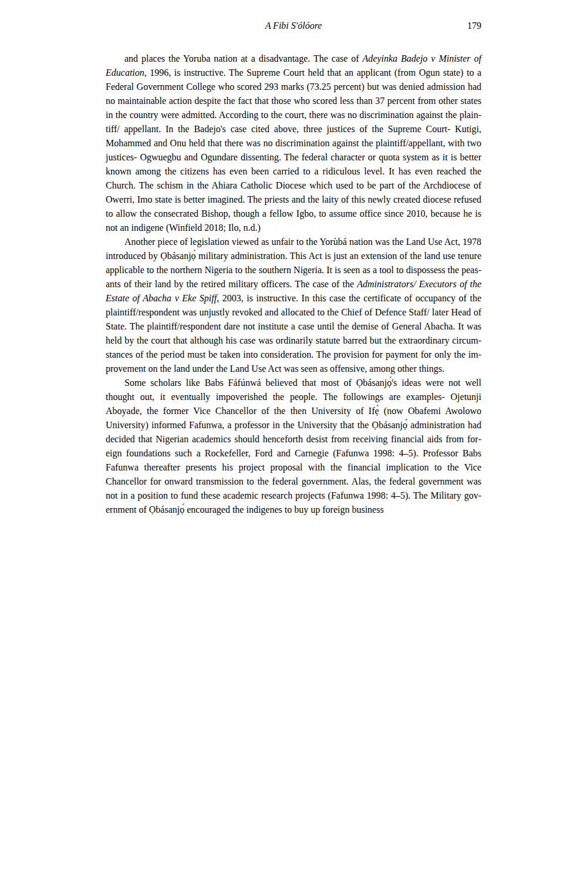A Fibi S'ólóore 179
and places the Yoruba nation at a disadvantage. The case of Adeyinka Badejo v Minister of Education, 1996, is instructive. The Supreme Court held that an applicant (from Ogun state) to a Federal Government College who scored 293 marks (73.25 percent) but was denied admission had no maintainable action despite the fact that those who scored less than 37 percent from other states in the country were admitted. According to the court, there was no discrimination against the plaintiff/ appellant. In the Badejo's case cited above, three justices of the Supreme Court- Kutigi, Mohammed and Onu held that there was no discrimination against the plaintiff/appellant, with two justices- Ogwuegbu and Ogundare dissenting. The federal character or quota system as it is better known among the citizens has even been carried to a ridiculous level. It has even reached the Church. The schism in the Ahiara Catholic Diocese which used to be part of the Archdiocese of Owerri, Imo state is better imagined. The priests and the laity of this newly created diocese refused to allow the consecrated Bishop, though a fellow Igbo, to assume office since 2010, because he is not an indigene (Winfield 2018; Ilo, n.d.)
Another piece of legislation viewed as unfair to the Yorùbá nation was the Land Use Act, 1978 introduced by Ọbásanjọ́ military administration. This Act is just an extension of the land use tenure applicable to the northern Nigeria to the southern Nigeria. It is seen as a tool to dispossess the peasants of their land by the retired military officers. The case of the Administrators/ Executors of the Estate of Abacha v Eke Spiff, 2003, is instructive. In this case the certificate of occupancy of the plaintiff/respondent was unjustly revoked and allocated to the Chief of Defence Staff/ later Head of State. The plaintiff/respondent dare not institute a case until the demise of General Abacha. It was held by the court that although his case was ordinarily statute barred but the extraordinary circumstances of the period must be taken into consideration. The provision for payment for only the improvement on the land under the Land Use Act was seen as offensive, among other things.
Some scholars like Babs Fáfúnwá believed that most of Ọbásanjọ́'s ideas were not well thought out, it eventually impoverished the people. The followings are examples- Ojetunji Aboyade, the former Vice Chancellor of the then University of Ifẹ̀ (now Obafemi Awolowo University) informed Fafunwa, a professor in the University that the Ọbásanjọ́ administration had decided that Nigerian academics should henceforth desist from receiving financial aids from foreign foundations such a Rockefeller, Ford and Carnegie (Fafunwa 1998: 4–5). Professor Babs Fafunwa thereafter presents his project proposal with the financial implication to the Vice Chancellor for onward transmission to the federal government. Alas, the federal government was not in a position to fund these academic research projects (Fafunwa 1998: 4–5). The Military government of Ọbásanjọ́ encouraged the indigenes to buy up foreign business